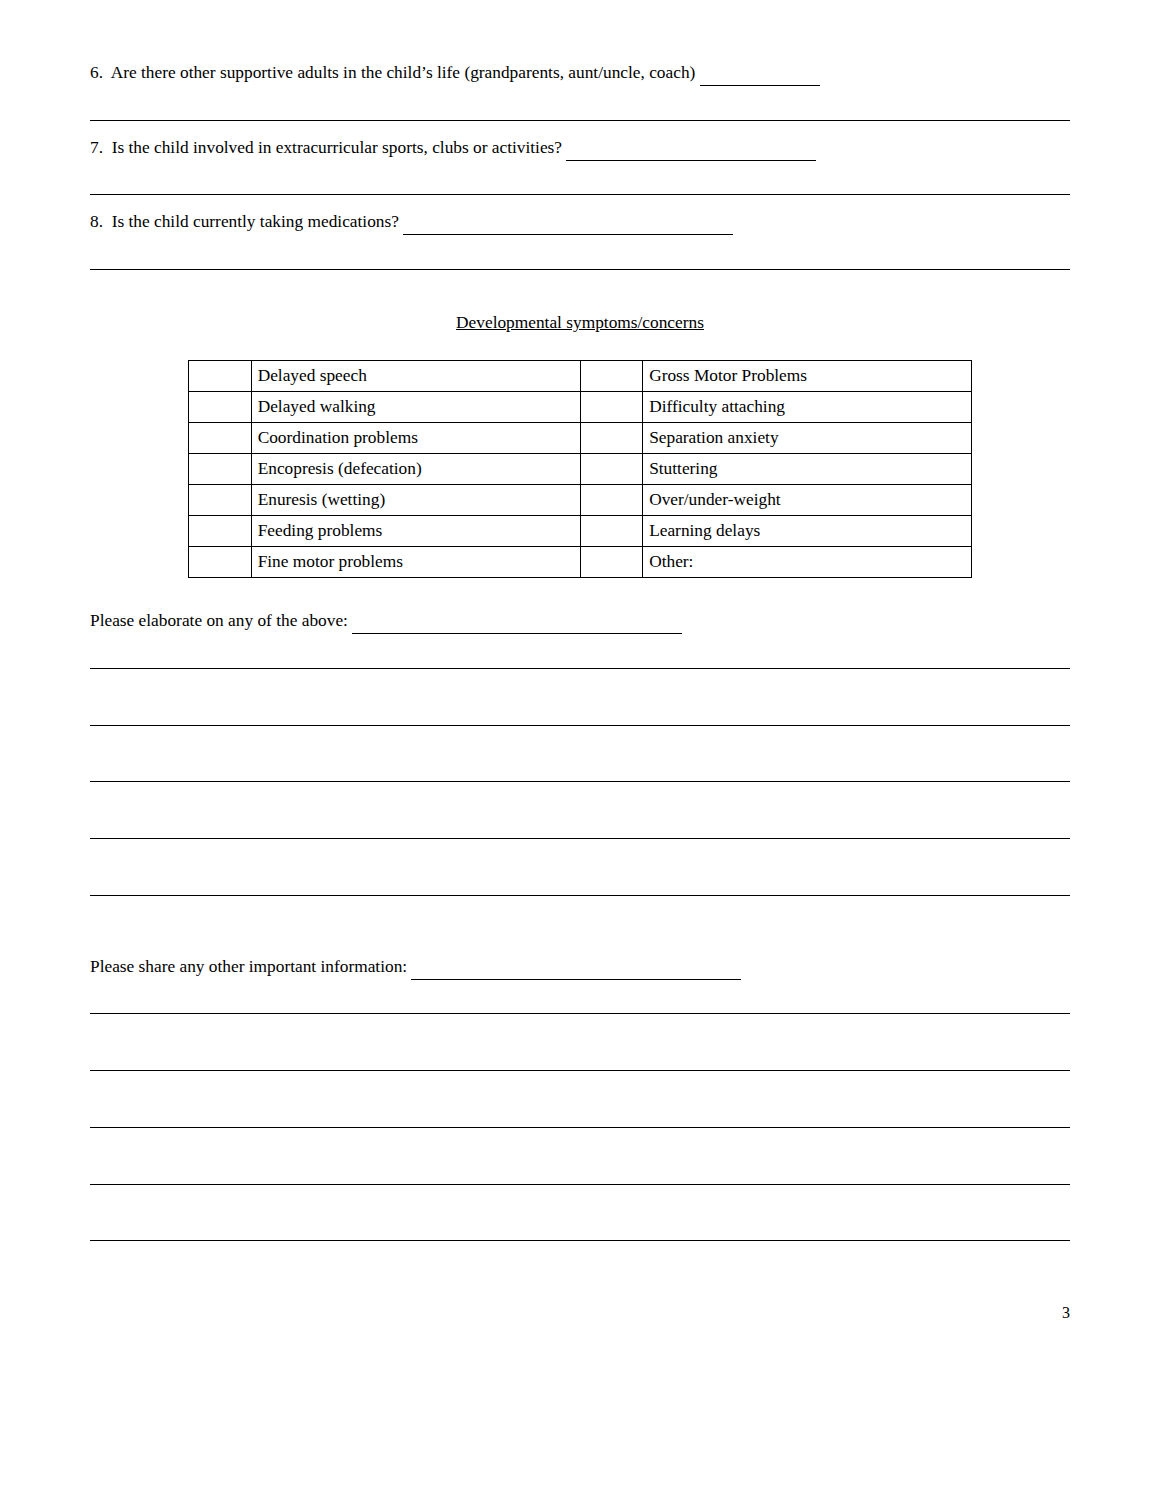6. Are there other supportive adults in the child’s life (grandparents, aunt/uncle, coach)
7. Is the child involved in extracurricular sports, clubs or activities?
8. Is the child currently taking medications?
Developmental symptoms/concerns
| | Delayed speech | | Gross Motor Problems |
| | Delayed walking | | Difficulty attaching |
| | Coordination problems | | Separation anxiety |
| | Encopresis (defecation) | | Stuttering |
| | Enuresis (wetting) | | Over/under-weight |
| | Feeding problems | | Learning delays |
| | Fine motor problems | | Other: |
Please elaborate on any of the above:
Please share any other important information:
3